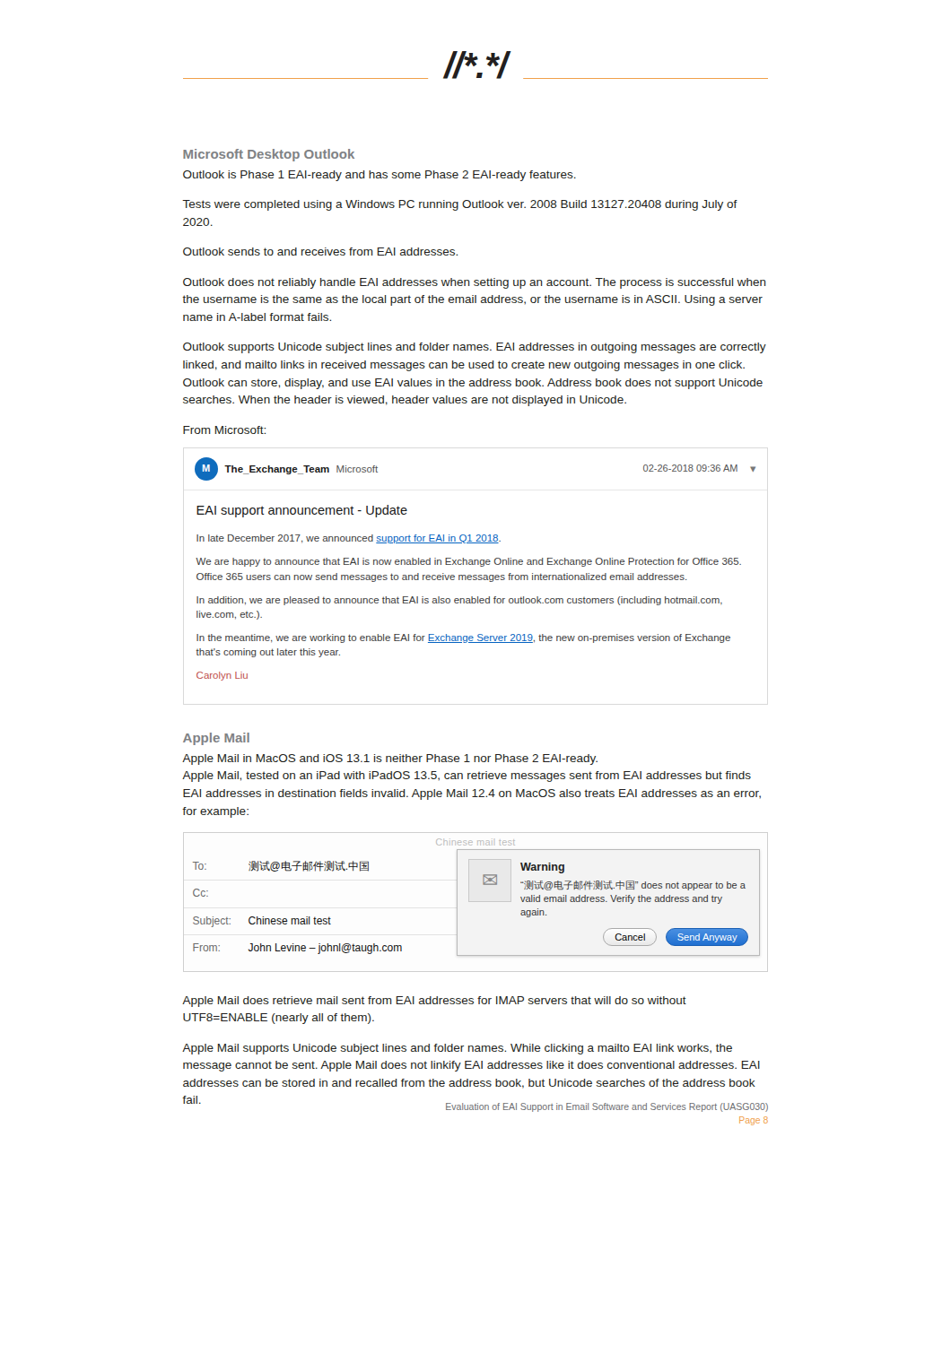//*.*/
Microsoft Desktop Outlook
Outlook is Phase 1 EAI-ready and has some Phase 2 EAI-ready features.
Tests were completed using a Windows PC running Outlook ver. 2008 Build 13127.20408 during July of 2020.
Outlook sends to and receives from EAI addresses.
Outlook does not reliably handle EAI addresses when setting up an account. The process is successful when the username is the same as the local part of the email address, or the username is in ASCII. Using a server name in A-label format fails.
Outlook supports Unicode subject lines and folder names. EAI addresses in outgoing messages are correctly linked, and mailto links in received messages can be used to create new outgoing messages in one click. Outlook can store, display, and use EAI values in the address book. Address book does not support Unicode searches. When the header is viewed, header values are not displayed in Unicode.
From Microsoft:
M
The_Exchange_Team Microsoft
02-26-2018 09:36 AM
▾
EAI support announcement - Update
In late December 2017, we announced support for EAI in Q1 2018.
We are happy to announce that EAI is now enabled in Exchange Online and Exchange Online Protection for Office 365. Office 365 users can now send messages to and receive messages from internationalized email addresses.
In addition, we are pleased to announce that EAI is also enabled for outlook.com customers (including hotmail.com, live.com, etc.).
In the meantime, we are working to enable EAI for Exchange Server 2019, the new on-premises version of Exchange that's coming out later this year.
Carolyn Liu
Apple Mail
Apple Mail in MacOS and iOS 13.1 is neither Phase 1 nor Phase 2 EAI-ready.
Apple Mail, tested on an iPad with iPadOS 13.5, can retrieve messages sent from EAI addresses but finds EAI addresses in destination fields invalid. Apple Mail 12.4 on MacOS also treats EAI addresses as an error, for example:
Chinese mail test
To:
测试@电子邮件测试.中国
Cc:
Subject:
Chinese mail test
From:
John Levine – johnl@taugh.com
✉
Warning
“测试@电子邮件测试.中国” does not appear to be a valid email address. Verify the address and try again.
Cancel Send Anyway
Apple Mail does retrieve mail sent from EAI addresses for IMAP servers that will do so without UTF8=ENABLE (nearly all of them).
Apple Mail supports Unicode subject lines and folder names. While clicking a mailto EAI link works, the message cannot be sent. Apple Mail does not linkify EAI addresses like it does conventional addresses. EAI addresses can be stored in and recalled from the address book, but Unicode searches of the address book fail.
Evaluation of EAI Support in Email Software and Services Report (UASG030)
Page 8